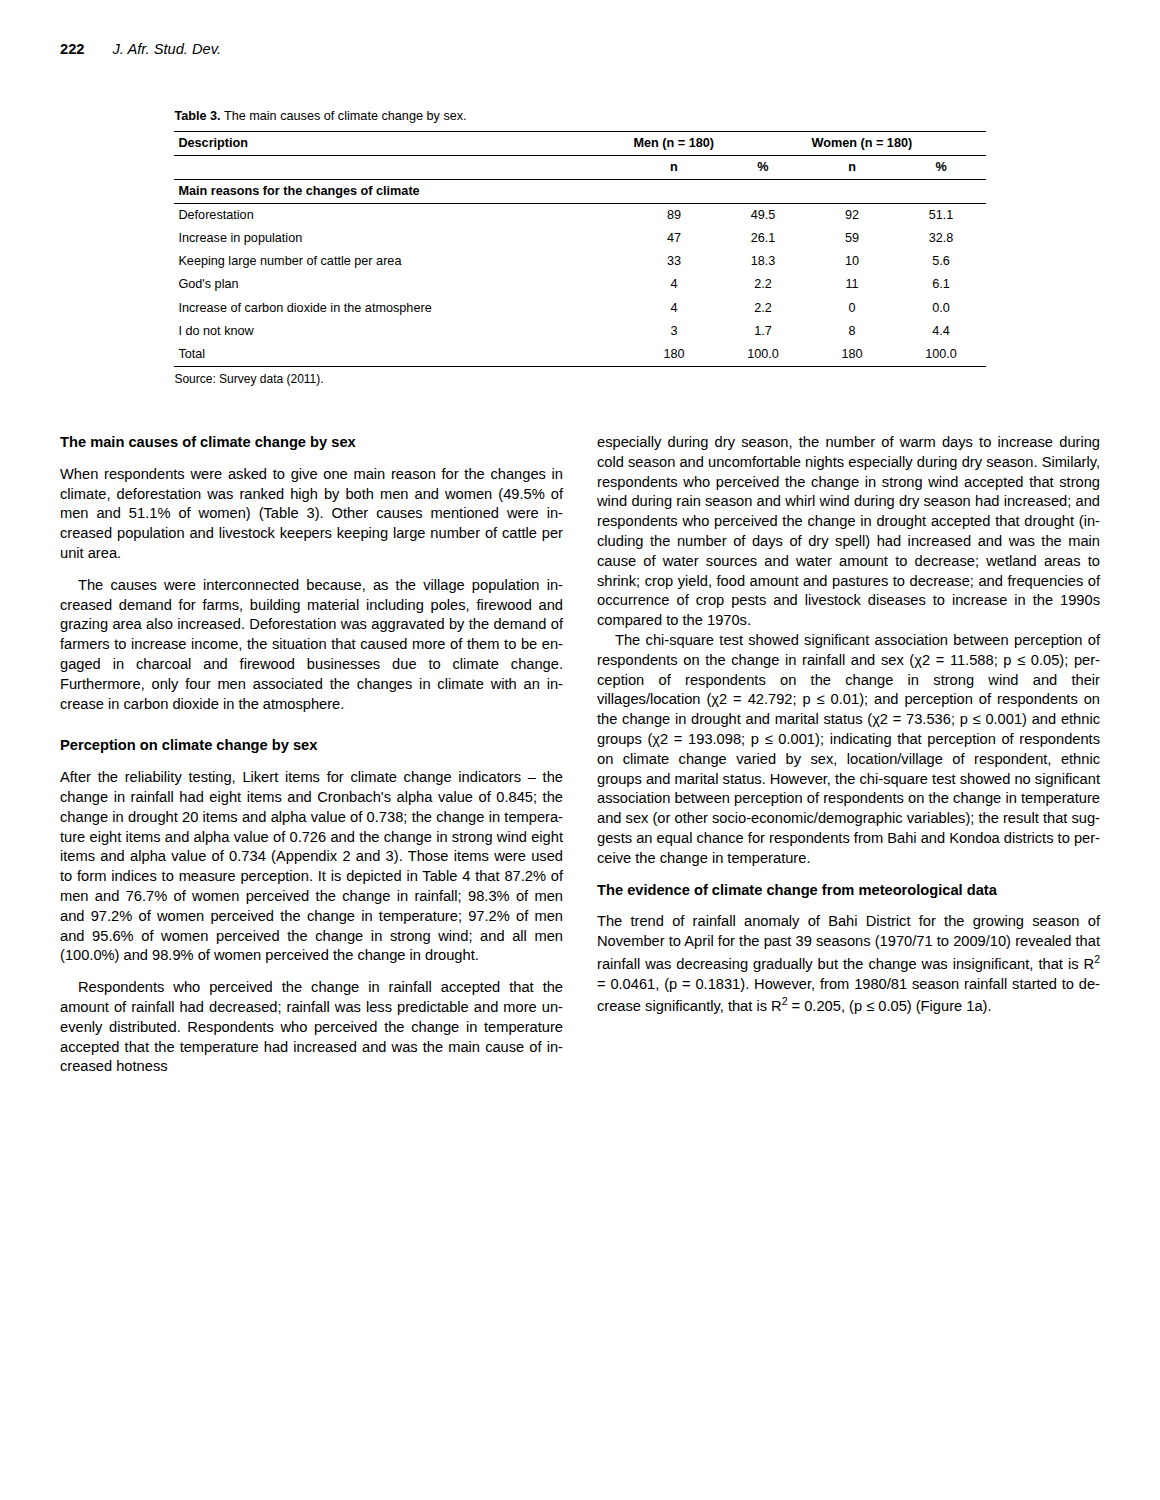222 J. Afr. Stud. Dev.
Table 3. The main causes of climate change by sex.
| Description | Men (n = 180) | Women (n = 180) |
| --- | --- | --- |
| | n | % | n | % |
| Main reasons for the changes of climate |
| Deforestation | 89 | 49.5 | 92 | 51.1 |
| Increase in population | 47 | 26.1 | 59 | 32.8 |
| Keeping large number of cattle per area | 33 | 18.3 | 10 | 5.6 |
| God's plan | 4 | 2.2 | 11 | 6.1 |
| Increase of carbon dioxide in the atmosphere | 4 | 2.2 | 0 | 0.0 |
| I do not know | 3 | 1.7 | 8 | 4.4 |
| Total | 180 | 100.0 | 180 | 100.0 |
Source: Survey data (2011).
The main causes of climate change by sex
When respondents were asked to give one main reason for the changes in climate, deforestation was ranked high by both men and women (49.5% of men and 51.1% of women) (Table 3). Other causes mentioned were increased population and livestock keepers keeping large number of cattle per unit area.
The causes were interconnected because, as the village population increased demand for farms, building material including poles, firewood and grazing area also increased. Deforestation was aggravated by the demand of farmers to increase income, the situation that caused more of them to be engaged in charcoal and firewood businesses due to climate change. Furthermore, only four men associated the changes in climate with an increase in carbon dioxide in the atmosphere.
Perception on climate change by sex
After the reliability testing, Likert items for climate change indicators – the change in rainfall had eight items and Cronbach's alpha value of 0.845; the change in drought 20 items and alpha value of 0.738; the change in temperature eight items and alpha value of 0.726 and the change in strong wind eight items and alpha value of 0.734 (Appendix 2 and 3). Those items were used to form indices to measure perception. It is depicted in Table 4 that 87.2% of men and 76.7% of women perceived the change in rainfall; 98.3% of men and 97.2% of women perceived the change in temperature; 97.2% of men and 95.6% of women perceived the change in strong wind; and all men (100.0%) and 98.9% of women perceived the change in drought.
Respondents who perceived the change in rainfall accepted that the amount of rainfall had decreased; rainfall was less predictable and more unevenly distributed. Respondents who perceived the change in temperature accepted that the temperature had increased and was the main cause of increased hotness
especially during dry season, the number of warm days to increase during cold season and uncomfortable nights especially during dry season. Similarly, respondents who perceived the change in strong wind accepted that strong wind during rain season and whirl wind during dry season had increased; and respondents who perceived the change in drought accepted that drought (including the number of days of dry spell) had increased and was the main cause of water sources and water amount to decrease; wetland areas to shrink; crop yield, food amount and pastures to decrease; and frequencies of occurrence of crop pests and livestock diseases to increase in the 1990s compared to the 1970s.
The chi-square test showed significant association between perception of respondents on the change in rainfall and sex (χ2 = 11.588; p ≤ 0.05); perception of respondents on the change in strong wind and their villages/location (χ2 = 42.792; p ≤ 0.01); and perception of respondents on the change in drought and marital status (χ2 = 73.536; p ≤ 0.001) and ethnic groups (χ2 = 193.098; p ≤ 0.001); indicating that perception of respondents on climate change varied by sex, location/village of respondent, ethnic groups and marital status. However, the chi-square test showed no significant association between perception of respondents on the change in temperature and sex (or other socio-economic/demographic variables); the result that suggests an equal chance for respondents from Bahi and Kondoa districts to perceive the change in temperature.
The evidence of climate change from meteorological data
The trend of rainfall anomaly of Bahi District for the growing season of November to April for the past 39 seasons (1970/71 to 2009/10) revealed that rainfall was decreasing gradually but the change was insignificant, that is R2 = 0.0461, (p = 0.1831). However, from 1980/81 season rainfall started to decrease significantly, that is R2 = 0.205, (p ≤ 0.05) (Figure 1a).